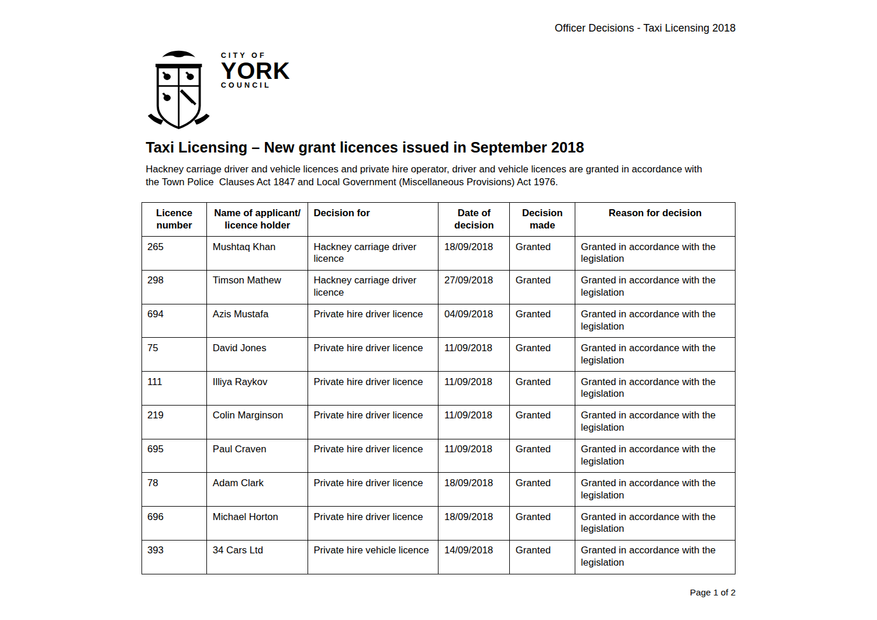Officer Decisions - Taxi Licensing 2018
CITY OF
YORK
COUNCIL
Taxi Licensing – New grant licences issued in September 2018
Hackney carriage driver and vehicle licences and private hire operator, driver and vehicle licences are granted in accordance with the Town Police Clauses Act 1847 and Local Government (Miscellaneous Provisions) Act 1976.
| Licence number | Name of applicant/ licence holder | Decision for | Date of decision | Decision made | Reason for decision |
| --- | --- | --- | --- | --- | --- |
| 265 | Mushtaq Khan | Hackney carriage driver licence | 18/09/2018 | Granted | Granted in accordance with the legislation |
| 298 | Timson Mathew | Hackney carriage driver licence | 27/09/2018 | Granted | Granted in accordance with the legislation |
| 694 | Azis Mustafa | Private hire driver licence | 04/09/2018 | Granted | Granted in accordance with the legislation |
| 75 | David Jones | Private hire driver licence | 11/09/2018 | Granted | Granted in accordance with the legislation |
| 111 | Illiya Raykov | Private hire driver licence | 11/09/2018 | Granted | Granted in accordance with the legislation |
| 219 | Colin Marginson | Private hire driver licence | 11/09/2018 | Granted | Granted in accordance with the legislation |
| 695 | Paul Craven | Private hire driver licence | 11/09/2018 | Granted | Granted in accordance with the legislation |
| 78 | Adam Clark | Private hire driver licence | 18/09/2018 | Granted | Granted in accordance with the legislation |
| 696 | Michael Horton | Private hire driver licence | 18/09/2018 | Granted | Granted in accordance with the legislation |
| 393 | 34 Cars Ltd | Private hire vehicle licence | 14/09/2018 | Granted | Granted in accordance with the legislation |
Page 1 of 2